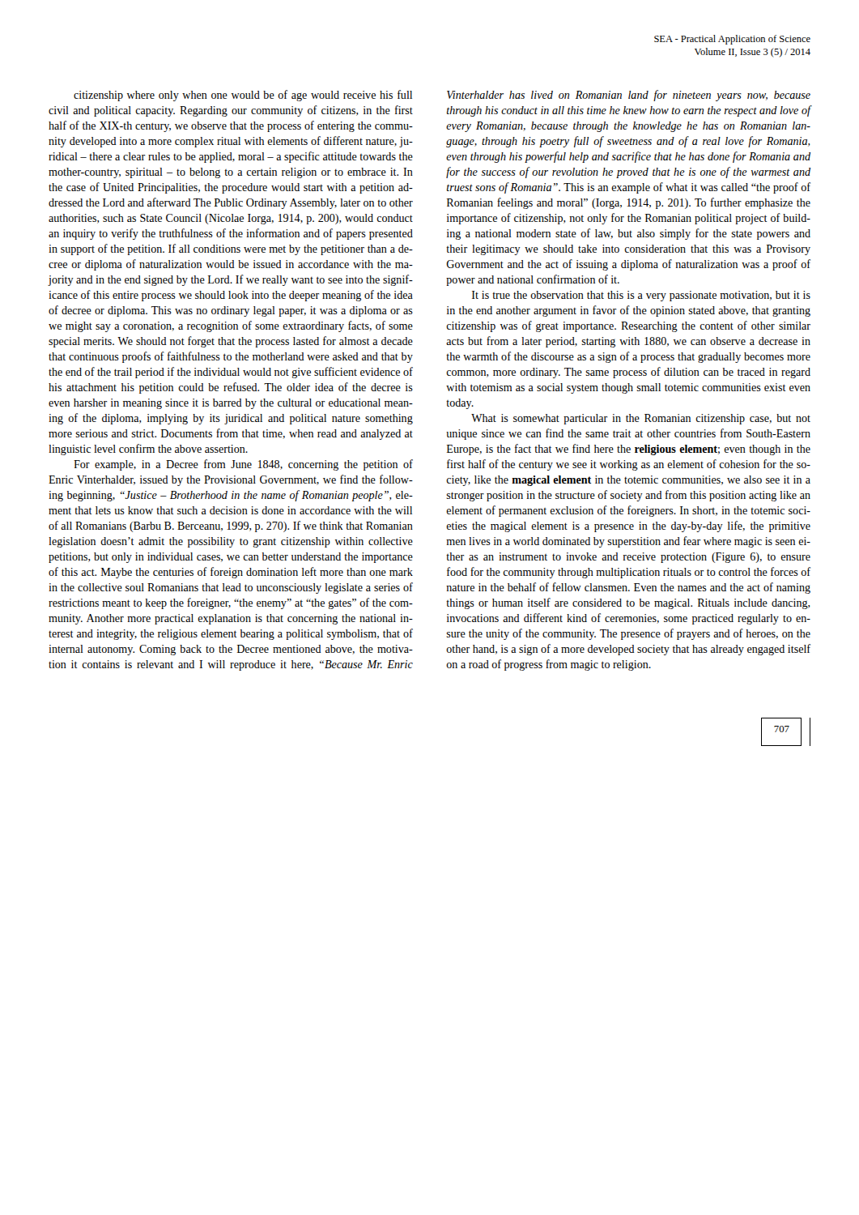SEA - Practical Application of Science
Volume II, Issue 3 (5) / 2014
citizenship where only when one would be of age would receive his full civil and political capacity. Regarding our community of citizens, in the first half of the XIX-th century, we observe that the process of entering the community developed into a more complex ritual with elements of different nature, juridical – there a clear rules to be applied, moral – a specific attitude towards the mother-country, spiritual – to belong to a certain religion or to embrace it. In the case of United Principalities, the procedure would start with a petition addressed the Lord and afterward The Public Ordinary Assembly, later on to other authorities, such as State Council (Nicolae Iorga, 1914, p. 200), would conduct an inquiry to verify the truthfulness of the information and of papers presented in support of the petition. If all conditions were met by the petitioner than a decree or diploma of naturalization would be issued in accordance with the majority and in the end signed by the Lord. If we really want to see into the significance of this entire process we should look into the deeper meaning of the idea of decree or diploma. This was no ordinary legal paper, it was a diploma or as we might say a coronation, a recognition of some extraordinary facts, of some special merits. We should not forget that the process lasted for almost a decade that continuous proofs of faithfulness to the motherland were asked and that by the end of the trail period if the individual would not give sufficient evidence of his attachment his petition could be refused. The older idea of the decree is even harsher in meaning since it is barred by the cultural or educational meaning of the diploma, implying by its juridical and political nature something more serious and strict. Documents from that time, when read and analyzed at linguistic level confirm the above assertion.
For example, in a Decree from June 1848, concerning the petition of Enric Vinterhalder, issued by the Provisional Government, we find the following beginning, “Justice – Brotherhood in the name of Romanian people”, element that lets us know that such a decision is done in accordance with the will of all Romanians (Barbu B. Berceanu, 1999, p. 270). If we think that Romanian legislation doesn’t admit the possibility to grant citizenship within collective petitions, but only in individual cases, we can better understand the importance of this act. Maybe the centuries of foreign domination left more than one mark in the collective soul Romanians that lead to unconsciously legislate a series of restrictions meant to keep the foreigner, “the enemy” at “the gates” of the community. Another more practical explanation is that concerning the national interest and integrity, the religious element bearing a political symbolism, that of internal autonomy. Coming back to the Decree mentioned above, the motivation it contains is relevant and I will reproduce it here, “Because Mr. Enric Vinterhalder has lived on Romanian land for nineteen years now, because through his conduct in all this time he knew how to earn the respect and love of every Romanian, because through the knowledge he has on Romanian language, through his poetry full of sweetness and of a real love for Romania, even through his powerful help and sacrifice that he has done for Romania and for the success of our revolution he proved that he is one of the warmest and truest sons of Romania”. This is an example of what it was called “the proof of Romanian feelings and moral” (Iorga, 1914, p. 201). To further emphasize the importance of citizenship, not only for the Romanian political project of building a national modern state of law, but also simply for the state powers and their legitimacy we should take into consideration that this was a Provisory Government and the act of issuing a diploma of naturalization was a proof of power and national confirmation of it.
It is true the observation that this is a very passionate motivation, but it is in the end another argument in favor of the opinion stated above, that granting citizenship was of great importance. Researching the content of other similar acts but from a later period, starting with 1880, we can observe a decrease in the warmth of the discourse as a sign of a process that gradually becomes more common, more ordinary. The same process of dilution can be traced in regard with totemism as a social system though small totemic communities exist even today.
What is somewhat particular in the Romanian citizenship case, but not unique since we can find the same trait at other countries from South-Eastern Europe, is the fact that we find here the religious element; even though in the first half of the century we see it working as an element of cohesion for the society, like the magical element in the totemic communities, we also see it in a stronger position in the structure of society and from this position acting like an element of permanent exclusion of the foreigners. In short, in the totemic societies the magical element is a presence in the day-by-day life, the primitive men lives in a world dominated by superstition and fear where magic is seen either as an instrument to invoke and receive protection (Figure 6), to ensure food for the community through multiplication rituals or to control the forces of nature in the behalf of fellow clansmen. Even the names and the act of naming things or human itself are considered to be magical. Rituals include dancing, invocations and different kind of ceremonies, some practiced regularly to ensure the unity of the community. The presence of prayers and of heroes, on the other hand, is a sign of a more developed society that has already engaged itself on a road of progress from magic to religion.
707